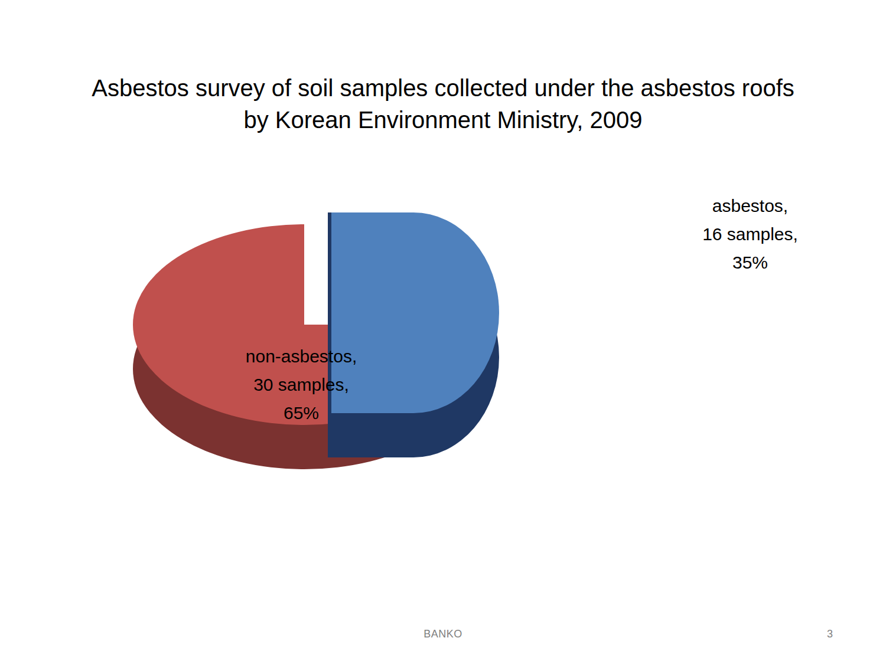Asbestos survey of soil samples collected under the asbestos roofs
by Korean Environment Ministry, 2009
asbestos,
16 samples,
35%
non-asbestos,
30 samples,
65%
BANKO
3